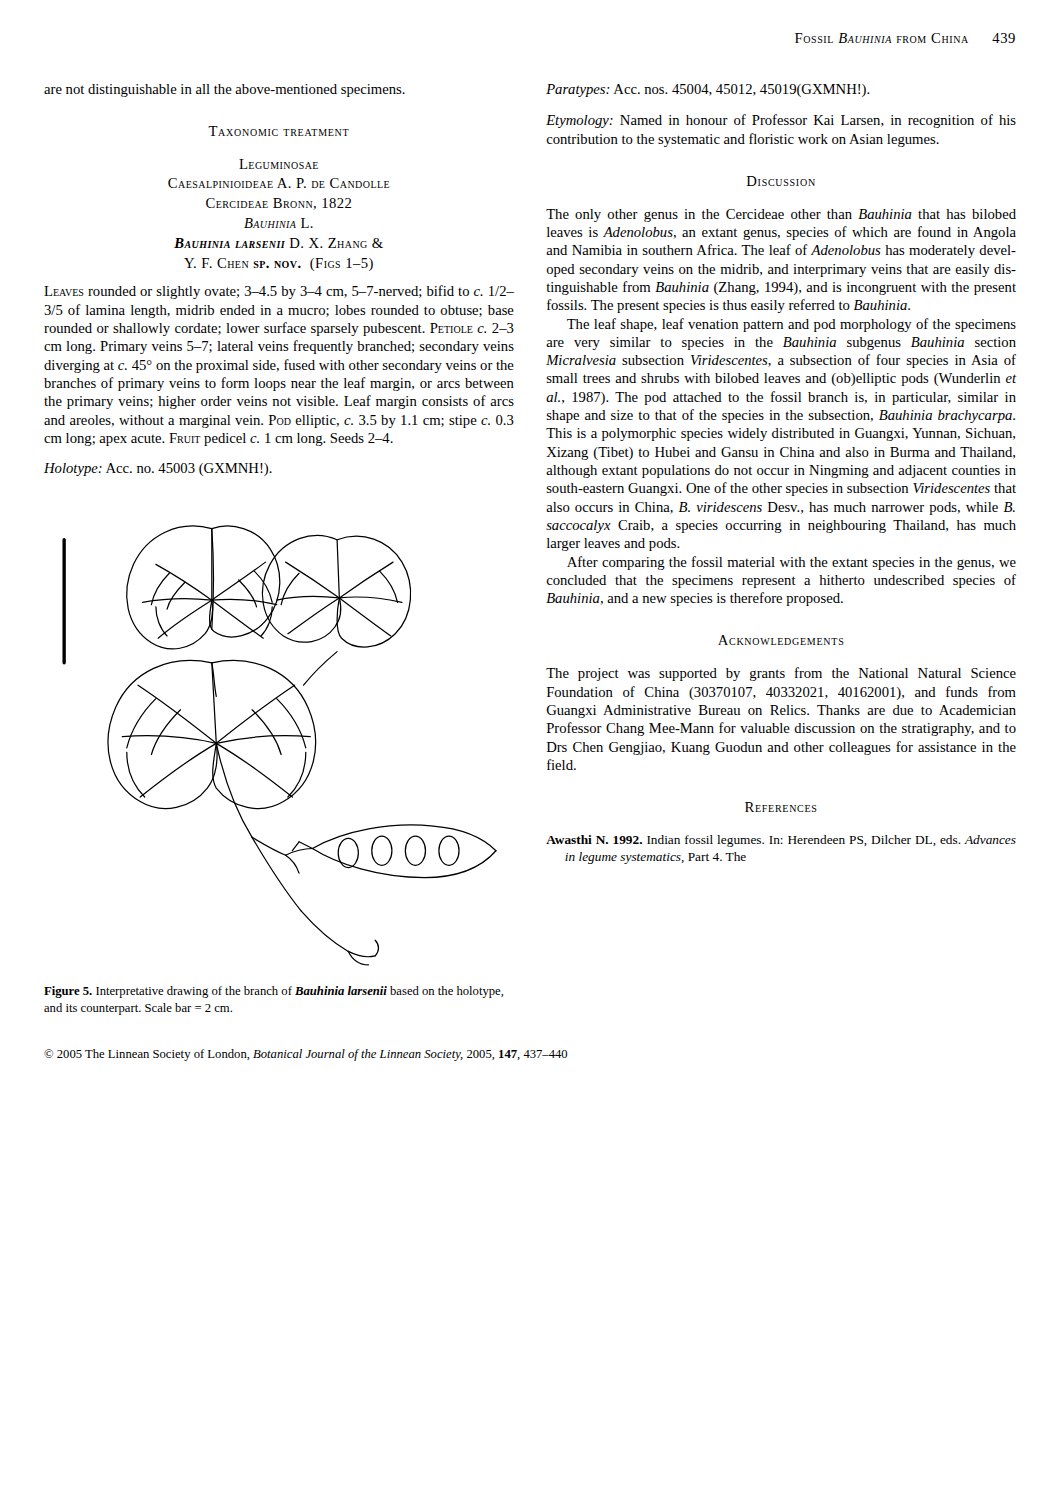Fossil Bauhinia from China 439
are not distinguishable in all the above-mentioned specimens.
Taxonomic treatment
Leguminosae
Caesalpinioideae A. P. de Candolle
Cercideae Bronn, 1822
Bauhinia L.
Bauhinia larsenii D. X. Zhang &
Y. F. Chen sp. nov. (Figs 1–5)
Leaves rounded or slightly ovate; 3–4.5 by 3–4 cm, 5–7-nerved; bifid to c. 1/2–3/5 of lamina length, midrib ended in a mucro; lobes rounded to obtuse; base rounded or shallowly cordate; lower surface sparsely pubescent. Petiole c. 2–3 cm long. Primary veins 5–7; lateral veins frequently branched; secondary veins diverging at c. 45° on the proximal side, fused with other secondary veins or the branches of primary veins to form loops near the leaf margin, or arcs between the primary veins; higher order veins not visible. Leaf margin consists of arcs and areoles, without a marginal vein. Pod elliptic, c. 3.5 by 1.1 cm; stipe c. 0.3 cm long; apex acute. Fruit pedicel c. 1 cm long. Seeds 2–4.
Holotype: Acc. no. 45003 (GXMNH!).
Figure 5. Interpretative drawing of the branch of Bauhinia larsenii based on the holotype, and its counterpart. Scale bar = 2 cm.
Paratypes: Acc. nos. 45004, 45012, 45019(GXMNH!).
Etymology: Named in honour of Professor Kai Larsen, in recognition of his contribution to the systematic and floristic work on Asian legumes.
Discussion
The only other genus in the Cercideae other than Bauhinia that has bilobed leaves is Adenolobus, an extant genus, species of which are found in Angola and Namibia in southern Africa. The leaf of Adenolobus has moderately developed secondary veins on the midrib, and interprimary veins that are easily distinguishable from Bauhinia (Zhang, 1994), and is incongruent with the present fossils. The present species is thus easily referred to Bauhinia.
The leaf shape, leaf venation pattern and pod morphology of the specimens are very similar to species in the Bauhinia subgenus Bauhinia section Micralvesia subsection Viridescentes, a subsection of four species in Asia of small trees and shrubs with bilobed leaves and (ob)elliptic pods (Wunderlin et al., 1987). The pod attached to the fossil branch is, in particular, similar in shape and size to that of the species in the subsection, Bauhinia brachycarpa. This is a polymorphic species widely distributed in Guangxi, Yunnan, Sichuan, Xizang (Tibet) to Hubei and Gansu in China and also in Burma and Thailand, although extant populations do not occur in Ningming and adjacent counties in south-eastern Guangxi. One of the other species in subsection Viridescentes that also occurs in China, B. viridescens Desv., has much narrower pods, while B. saccocalyx Craib, a species occurring in neighbouring Thailand, has much larger leaves and pods.
After comparing the fossil material with the extant species in the genus, we concluded that the specimens represent a hitherto undescribed species of Bauhinia, and a new species is therefore proposed.
Acknowledgements
The project was supported by grants from the National Natural Science Foundation of China (30370107, 40332021, 40162001), and funds from Guangxi Administrative Bureau on Relics. Thanks are due to Academician Professor Chang Mee-Mann for valuable discussion on the stratigraphy, and to Drs Chen Gengjiao, Kuang Guodun and other colleagues for assistance in the field.
References
Awasthi N. 1992. Indian fossil legumes. In: Herendeen PS, Dilcher DL, eds. Advances in legume systematics, Part 4. The
© 2005 The Linnean Society of London, Botanical Journal of the Linnean Society, 2005, 147, 437–440